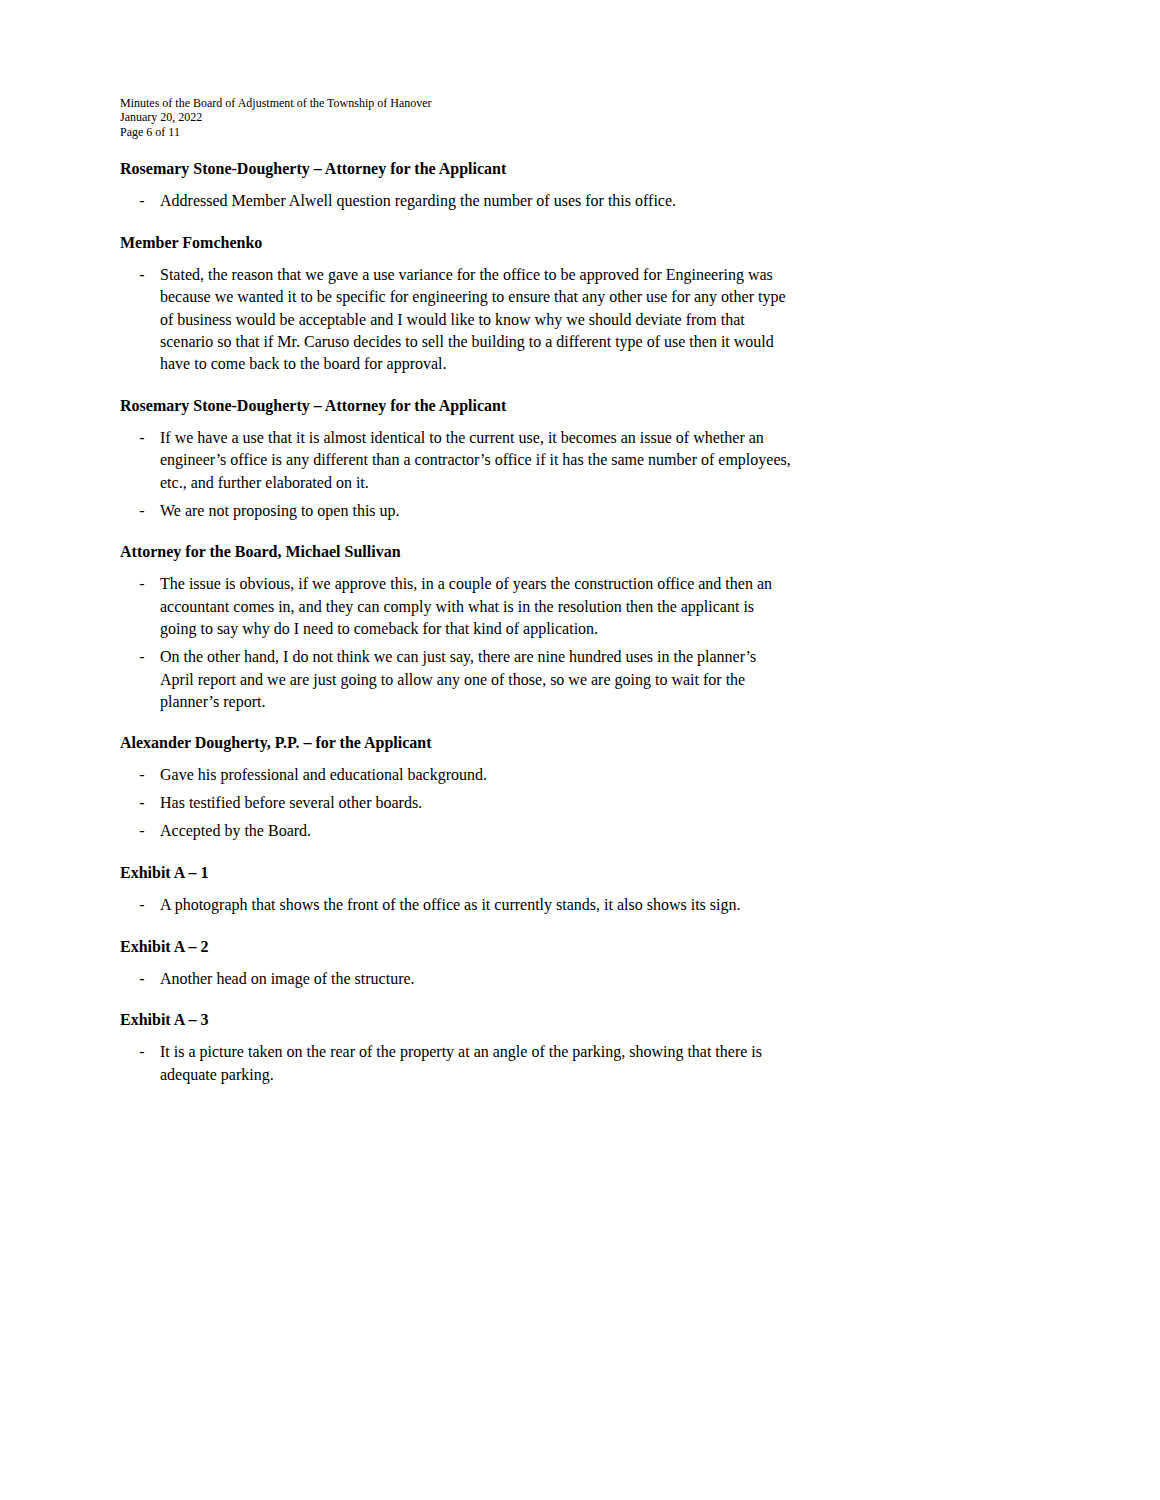Minutes of the Board of Adjustment of the Township of Hanover
January 20, 2022
Page 6 of 11
Rosemary Stone-Dougherty – Attorney for the Applicant
Addressed Member Alwell question regarding the number of uses for this office.
Member Fomchenko
Stated, the reason that we gave a use variance for the office to be approved for Engineering was because we wanted it to be specific for engineering to ensure that any other use for any other type of business would be acceptable and I would like to know why we should deviate from that scenario so that if Mr. Caruso decides to sell the building to a different type of use then it would have to come back to the board for approval.
Rosemary Stone-Dougherty – Attorney for the Applicant
If we have a use that it is almost identical to the current use, it becomes an issue of whether an engineer’s office is any different than a contractor’s office if it has the same number of employees, etc., and further elaborated on it.
We are not proposing to open this up.
Attorney for the Board, Michael Sullivan
The issue is obvious, if we approve this, in a couple of years the construction office and then an accountant comes in, and they can comply with what is in the resolution then the applicant is going to say why do I need to comeback for that kind of application.
On the other hand, I do not think we can just say, there are nine hundred uses in the planner’s April report and we are just going to allow any one of those, so we are going to wait for the planner’s report.
Alexander Dougherty, P.P. – for the Applicant
Gave his professional and educational background.
Has testified before several other boards.
Accepted by the Board.
Exhibit A – 1
A photograph that shows the front of the office as it currently stands, it also shows its sign.
Exhibit A – 2
Another head on image of the structure.
Exhibit A – 3
It is a picture taken on the rear of the property at an angle of the parking, showing that there is adequate parking.